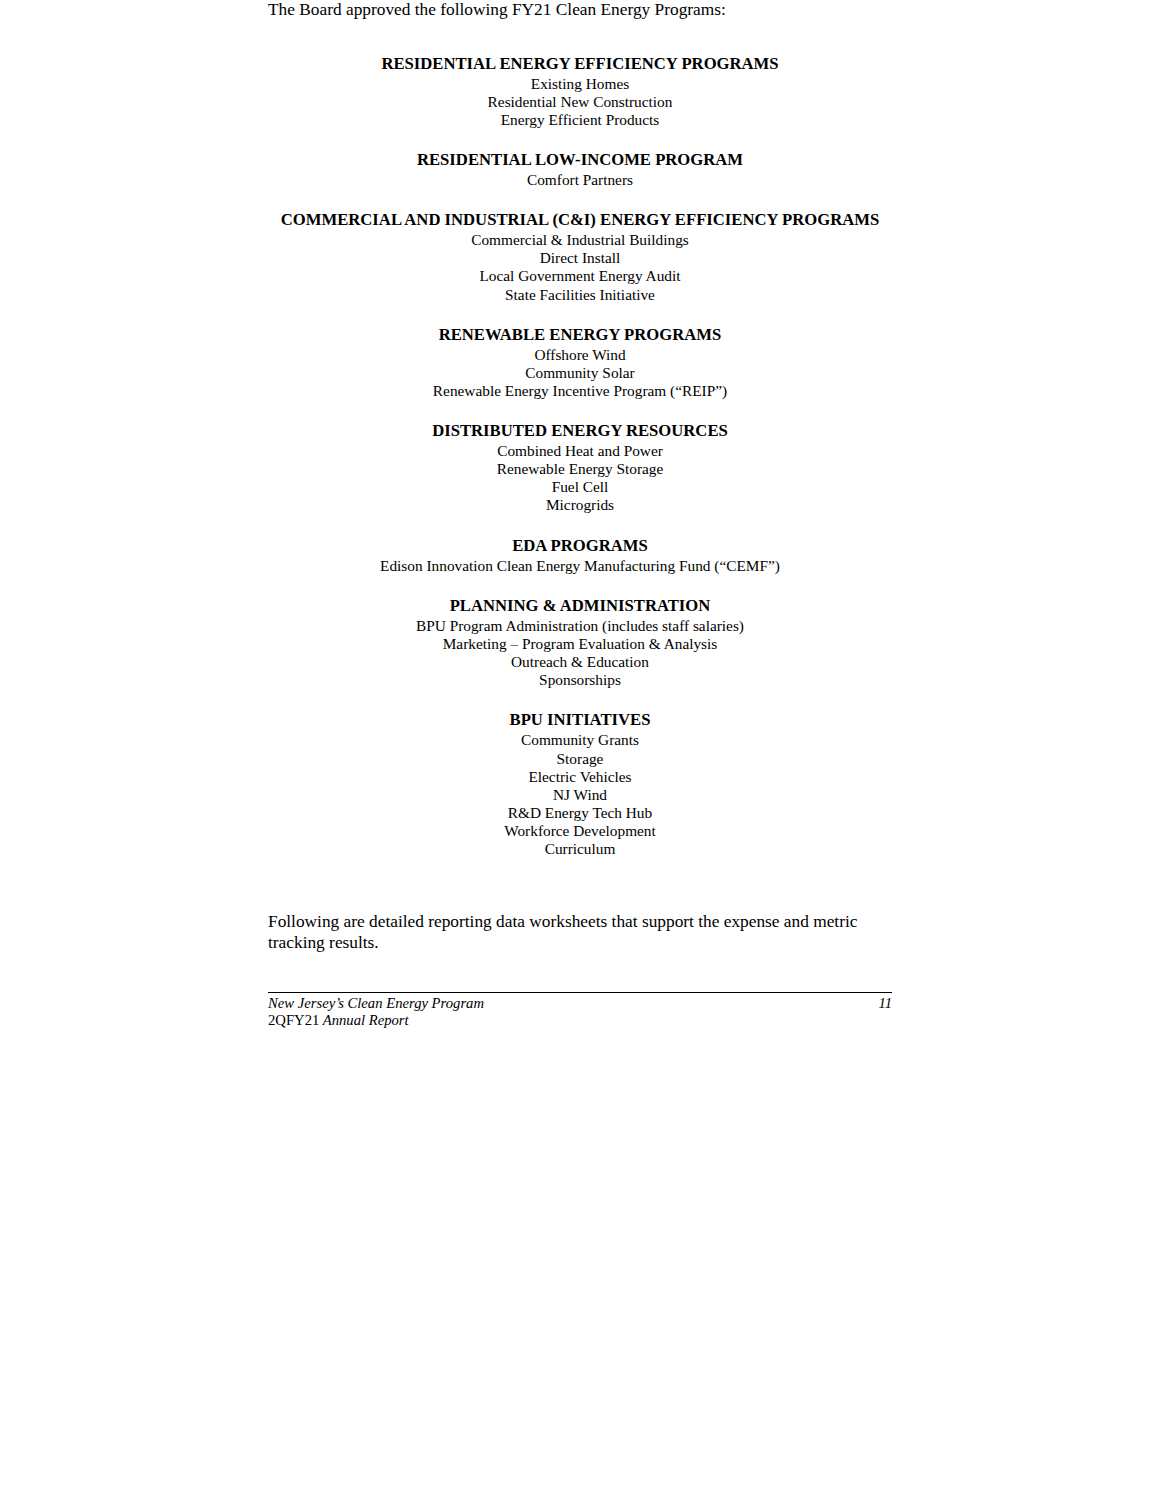The Board approved the following FY21 Clean Energy Programs:
Residential Energy Efficiency Programs
Existing Homes
Residential New Construction
Energy Efficient Products
Residential Low-Income Program
Comfort Partners
Commercial and Industrial (C&I) Energy Efficiency Programs
Commercial & Industrial Buildings
Direct Install
Local Government Energy Audit
State Facilities Initiative
Renewable Energy Programs
Offshore Wind
Community Solar
Renewable Energy Incentive Program (“REIP”)
Distributed Energy Resources
Combined Heat and Power
Renewable Energy Storage
Fuel Cell
Microgrids
EDA Programs
Edison Innovation Clean Energy Manufacturing Fund (“CEMF”)
Planning & Administration
BPU Program Administration (includes staff salaries)
Marketing – Program Evaluation & Analysis
Outreach & Education
Sponsorships
BPU Initiatives
Community Grants
Storage
Electric Vehicles
NJ Wind
R&D Energy Tech Hub
Workforce Development
Curriculum
Following are detailed reporting data worksheets that support the expense and metric tracking results.
New Jersey’s Clean Energy Program 2QFY21 Annual Report
11